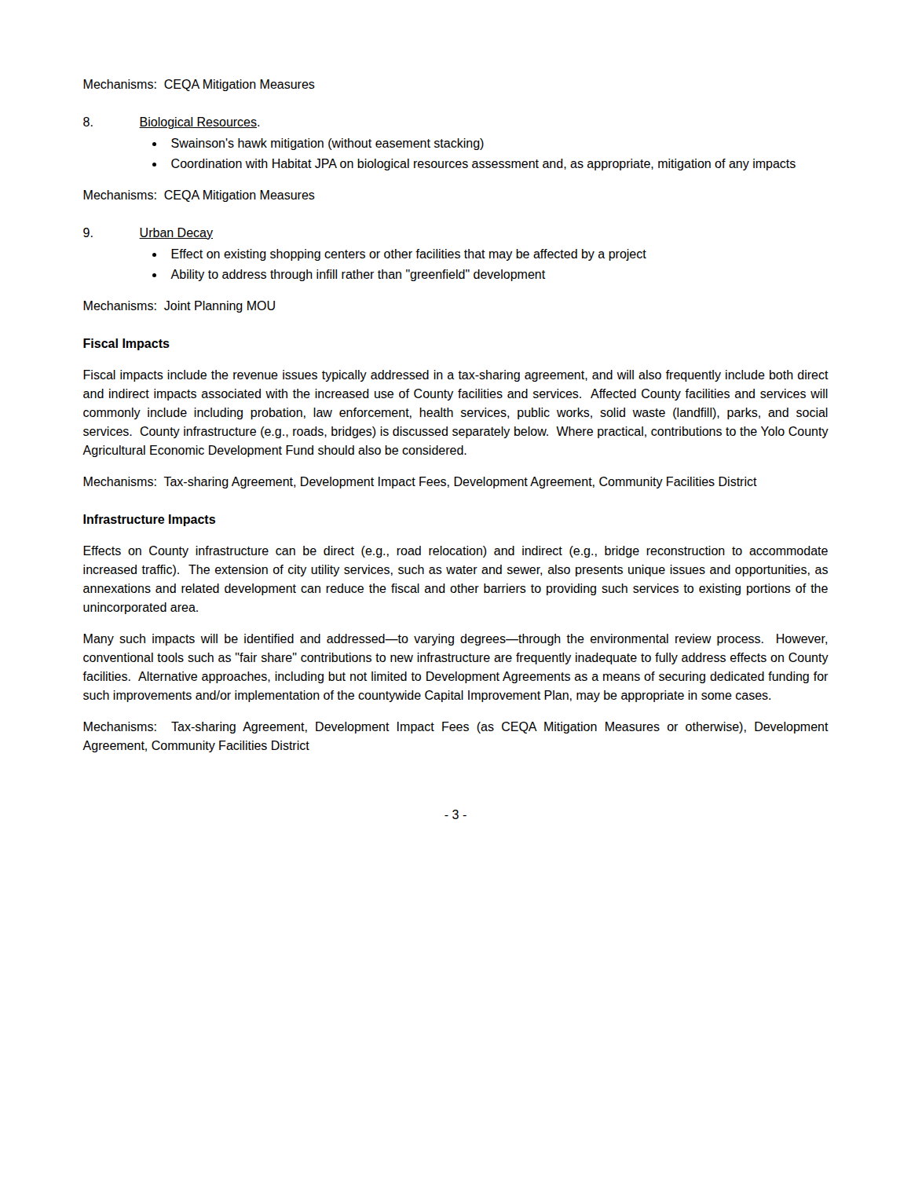Mechanisms: CEQA Mitigation Measures
8. Biological Resources.
Swainson's hawk mitigation (without easement stacking)
Coordination with Habitat JPA on biological resources assessment and, as appropriate, mitigation of any impacts
Mechanisms: CEQA Mitigation Measures
9. Urban Decay
Effect on existing shopping centers or other facilities that may be affected by a project
Ability to address through infill rather than "greenfield" development
Mechanisms: Joint Planning MOU
Fiscal Impacts
Fiscal impacts include the revenue issues typically addressed in a tax-sharing agreement, and will also frequently include both direct and indirect impacts associated with the increased use of County facilities and services. Affected County facilities and services will commonly include including probation, law enforcement, health services, public works, solid waste (landfill), parks, and social services. County infrastructure (e.g., roads, bridges) is discussed separately below. Where practical, contributions to the Yolo County Agricultural Economic Development Fund should also be considered.
Mechanisms: Tax-sharing Agreement, Development Impact Fees, Development Agreement, Community Facilities District
Infrastructure Impacts
Effects on County infrastructure can be direct (e.g., road relocation) and indirect (e.g., bridge reconstruction to accommodate increased traffic). The extension of city utility services, such as water and sewer, also presents unique issues and opportunities, as annexations and related development can reduce the fiscal and other barriers to providing such services to existing portions of the unincorporated area.
Many such impacts will be identified and addressed—to varying degrees—through the environmental review process. However, conventional tools such as "fair share" contributions to new infrastructure are frequently inadequate to fully address effects on County facilities. Alternative approaches, including but not limited to Development Agreements as a means of securing dedicated funding for such improvements and/or implementation of the countywide Capital Improvement Plan, may be appropriate in some cases.
Mechanisms: Tax-sharing Agreement, Development Impact Fees (as CEQA Mitigation Measures or otherwise), Development Agreement, Community Facilities District
- 3 -